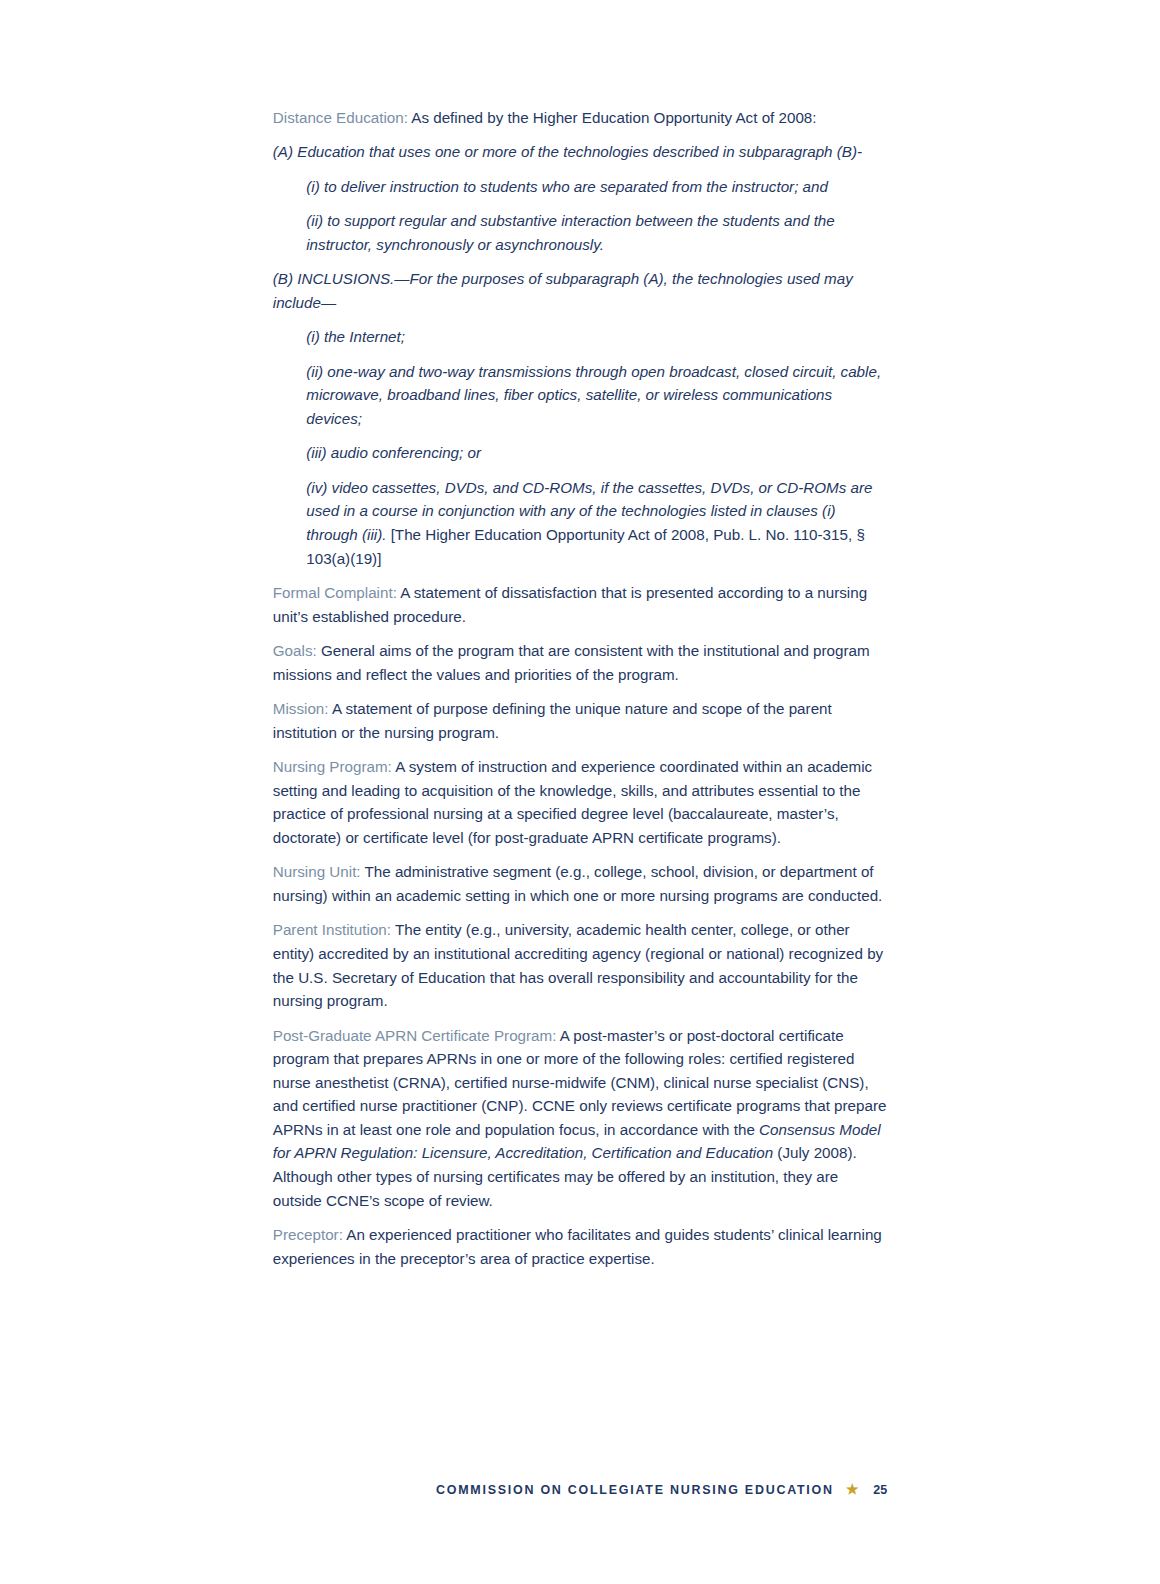Distance Education: As defined by the Higher Education Opportunity Act of 2008:
(A) Education that uses one or more of the technologies described in subparagraph (B)-
(i) to deliver instruction to students who are separated from the instructor; and
(ii) to support regular and substantive interaction between the students and the instructor, synchronously or asynchronously.
(B) INCLUSIONS.—For the purposes of subparagraph (A), the technologies used may include—
(i) the Internet;
(ii) one-way and two-way transmissions through open broadcast, closed circuit, cable, microwave, broadband lines, fiber optics, satellite, or wireless communications devices;
(iii) audio conferencing; or
(iv) video cassettes, DVDs, and CD-ROMs, if the cassettes, DVDs, or CD-ROMs are used in a course in conjunction with any of the technologies listed in clauses (i) through (iii). [The Higher Education Opportunity Act of 2008, Pub. L. No. 110-315, § 103(a)(19)]
Formal Complaint: A statement of dissatisfaction that is presented according to a nursing unit’s established procedure.
Goals: General aims of the program that are consistent with the institutional and program missions and reflect the values and priorities of the program.
Mission: A statement of purpose defining the unique nature and scope of the parent institution or the nursing program.
Nursing Program: A system of instruction and experience coordinated within an academic setting and leading to acquisition of the knowledge, skills, and attributes essential to the practice of professional nursing at a specified degree level (baccalaureate, master’s, doctorate) or certificate level (for post-graduate APRN certificate programs).
Nursing Unit: The administrative segment (e.g., college, school, division, or department of nursing) within an academic setting in which one or more nursing programs are conducted.
Parent Institution: The entity (e.g., university, academic health center, college, or other entity) accredited by an institutional accrediting agency (regional or national) recognized by the U.S. Secretary of Education that has overall responsibility and accountability for the nursing program.
Post-Graduate APRN Certificate Program: A post-master’s or post-doctoral certificate program that prepares APRNs in one or more of the following roles: certified registered nurse anesthetist (CRNA), certified nurse-midwife (CNM), clinical nurse specialist (CNS), and certified nurse practitioner (CNP). CCNE only reviews certificate programs that prepare APRNs in at least one role and population focus, in accordance with the Consensus Model for APRN Regulation: Licensure, Accreditation, Certification and Education (July 2008). Although other types of nursing certificates may be offered by an institution, they are outside CCNE’s scope of review.
Preceptor: An experienced practitioner who facilitates and guides students’ clinical learning experiences in the preceptor’s area of practice expertise.
COMMISSION ON COLLEGIATE NURSING EDUCATION ★ 25